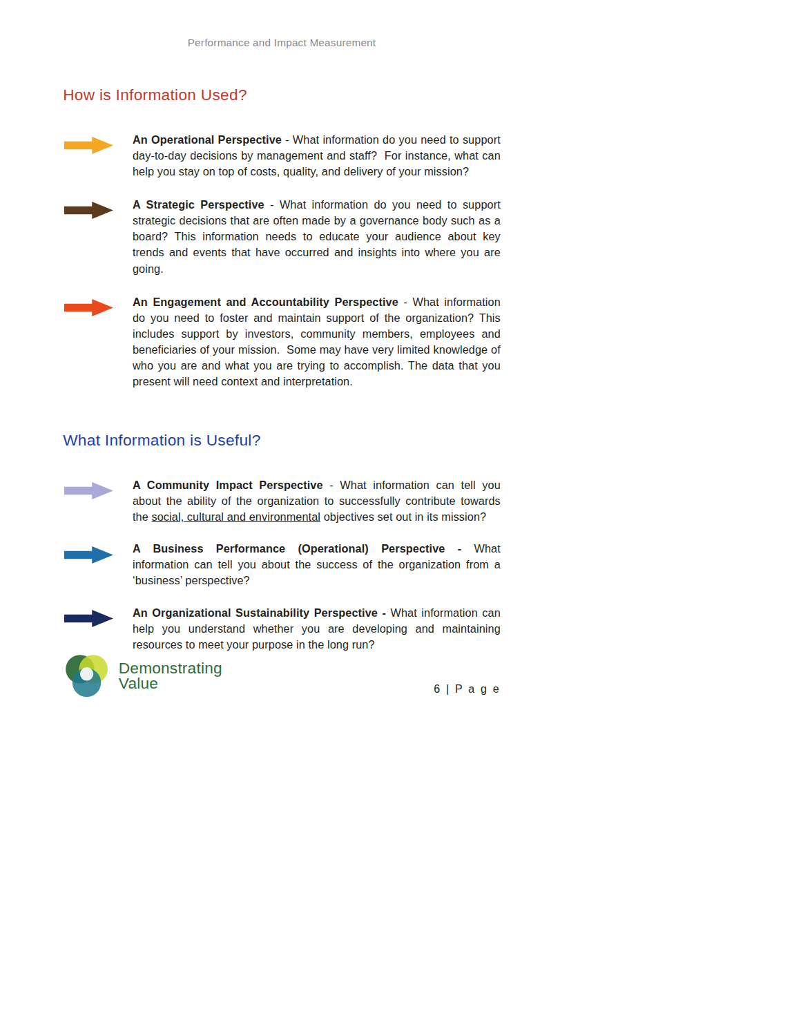Performance and Impact Measurement
How is Information Used?
An Operational Perspective - What information do you need to support day-to-day decisions by management and staff? For instance, what can help you stay on top of costs, quality, and delivery of your mission?
A Strategic Perspective - What information do you need to support strategic decisions that are often made by a governance body such as a board? This information needs to educate your audience about key trends and events that have occurred and insights into where you are going.
An Engagement and Accountability Perspective - What information do you need to foster and maintain support of the organization? This includes support by investors, community members, employees and beneficiaries of your mission. Some may have very limited knowledge of who you are and what you are trying to accomplish. The data that you present will need context and interpretation.
What Information is Useful?
A Community Impact Perspective - What information can tell you about the ability of the organization to successfully contribute towards the social, cultural and environmental objectives set out in its mission?
A Business Performance (Operational) Perspective - What information can tell you about the success of the organization from a ‘business’ perspective?
An Organizational Sustainability Perspective - What information can help you understand whether you are developing and maintaining resources to meet your purpose in the long run?
Demonstrating
Value
6 | P a g e